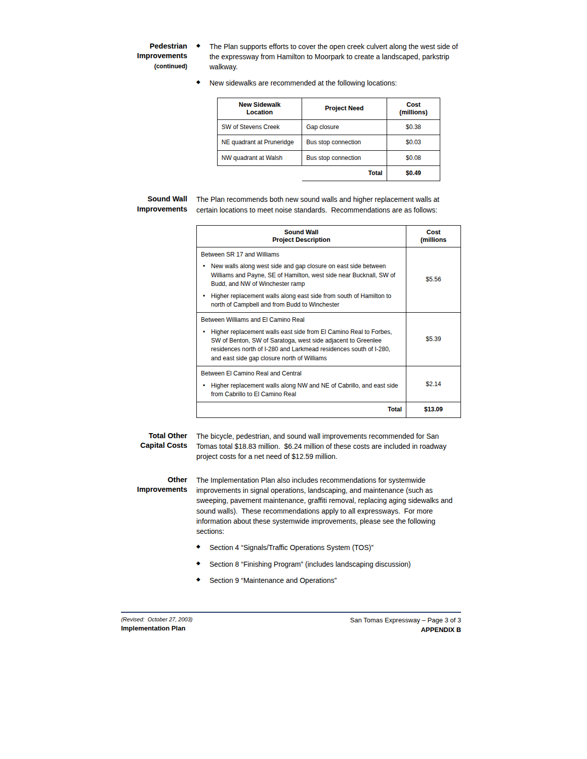Pedestrian
Improvements (continued)
The Plan supports efforts to cover the open creek culvert along the west side of the expressway from Hamilton to Moorpark to create a landscaped, parkstrip walkway.
New sidewalks are recommended at the following locations:
| New Sidewalk Location | Project Need | Cost (millions) |
| --- | --- | --- |
| SW of Stevens Creek | Gap closure | $0.38 |
| NE quadrant at Pruneridge | Bus stop connection | $0.03 |
| NW quadrant at Walsh | Bus stop connection | $0.08 |
| | Total | $0.49 |
Sound Wall
Improvements
The Plan recommends both new sound walls and higher replacement walls at certain locations to meet noise standards. Recommendations are as follows:
| Sound Wall Project Description | Cost (millions |
| --- | --- |
| Between SR 17 and Williams New walls along west side and gap closure on east side between Williams and Payne, SE of Hamilton, west side near Bucknall, SW of Budd, and NW of Winchester ramp Higher replacement walls along east side from south of Hamilton to north of Campbell and from Budd to Winchester | $5.56 |
| Between Williams and El Camino Real Higher replacement walls east side from El Camino Real to Forbes, SW of Benton, SW of Saratoga, west side adjacent to Greenlee residences north of I-280 and Larkmead residences south of I-280, and east side gap closure north of Williams | $5.39 |
| Between El Camino Real and Central Higher replacement walls along NW and NE of Cabrillo, and east side from Cabrillo to El Camino Real | $2.14 |
| Total | $13.09 |
Total Other
Capital Costs
The bicycle, pedestrian, and sound wall improvements recommended for San Tomas total $18.83 million. $6.24 million of these costs are included in roadway project costs for a net need of $12.59 million.
Other
Improvements
The Implementation Plan also includes recommendations for systemwide improvements in signal operations, landscaping, and maintenance (such as sweeping, pavement maintenance, graffiti removal, replacing aging sidewalks and sound walls). These recommendations apply to all expressways. For more information about these systemwide improvements, please see the following sections:
Section 4 “Signals/Traffic Operations System (TOS)”
Section 8 “Finishing Program” (includes landscaping discussion)
Section 9 “Maintenance and Operations”
(Revised: October 27, 2003)
Implementation Plan
San Tomas Expressway – Page 3 of 3
APPENDIX B